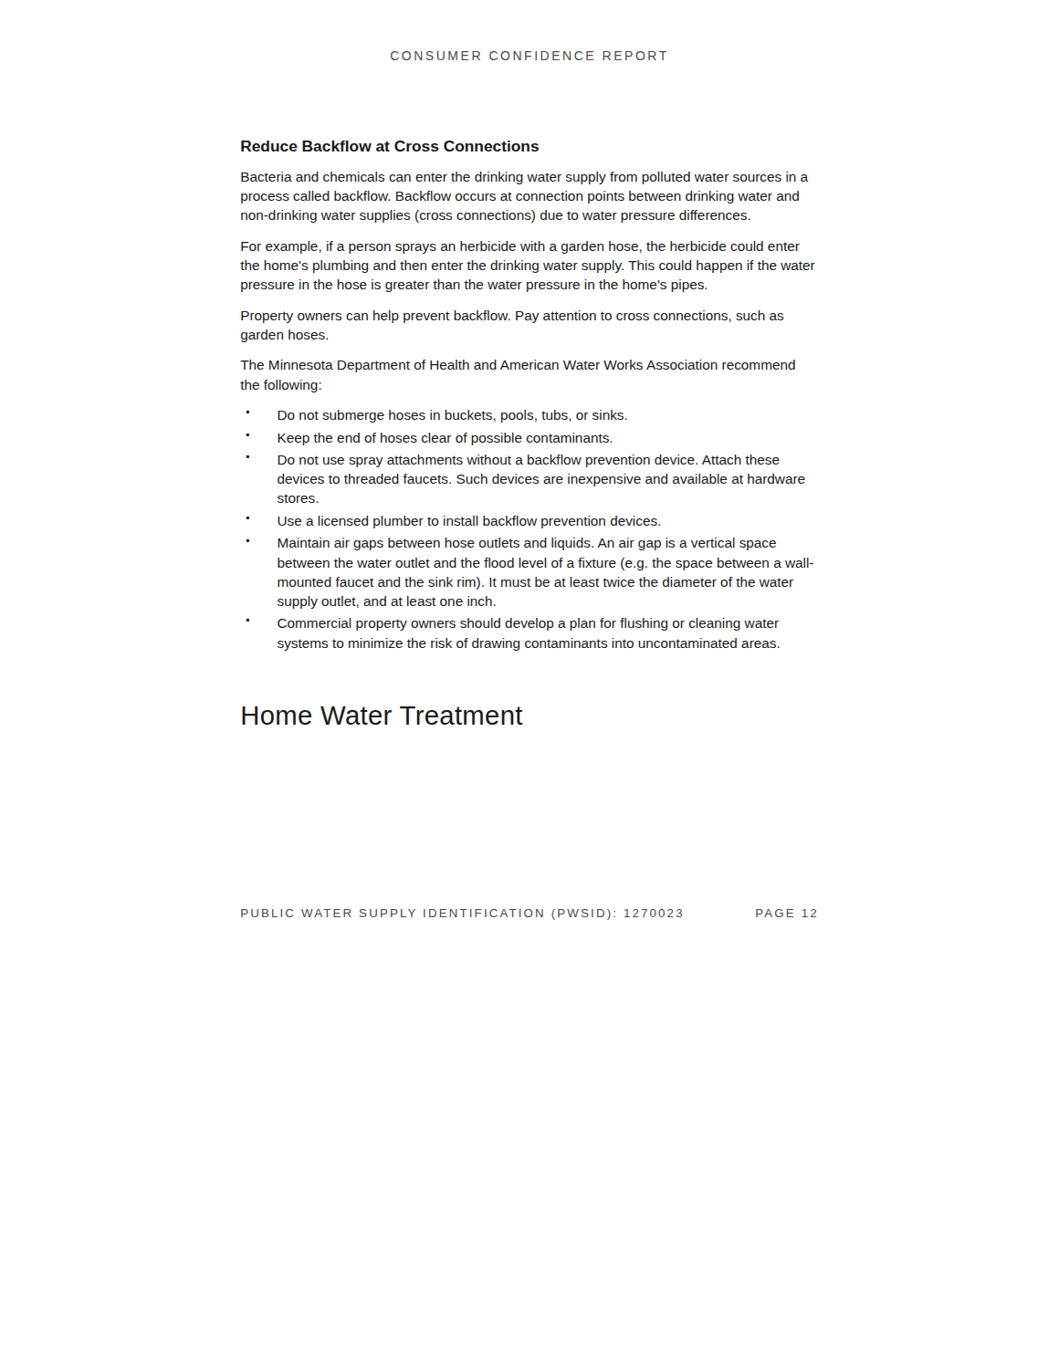CONSUMER CONFIDENCE REPORT
Reduce Backflow at Cross Connections
Bacteria and chemicals can enter the drinking water supply from polluted water sources in a process called backflow. Backflow occurs at connection points between drinking water and non-drinking water supplies (cross connections) due to water pressure differences.
For example, if a person sprays an herbicide with a garden hose, the herbicide could enter the home's plumbing and then enter the drinking water supply. This could happen if the water pressure in the hose is greater than the water pressure in the home's pipes.
Property owners can help prevent backflow. Pay attention to cross connections, such as garden hoses.
The Minnesota Department of Health and American Water Works Association recommend the following:
Do not submerge hoses in buckets, pools, tubs, or sinks.
Keep the end of hoses clear of possible contaminants.
Do not use spray attachments without a backflow prevention device. Attach these devices to threaded faucets. Such devices are inexpensive and available at hardware stores.
Use a licensed plumber to install backflow prevention devices.
Maintain air gaps between hose outlets and liquids. An air gap is a vertical space between the water outlet and the flood level of a fixture (e.g. the space between a wall-mounted faucet and the sink rim). It must be at least twice the diameter of the water supply outlet, and at least one inch.
Commercial property owners should develop a plan for flushing or cleaning water systems to minimize the risk of drawing contaminants into uncontaminated areas.
Home Water Treatment
PUBLIC WATER SUPPLY IDENTIFICATION (PWSID): 1270023
PAGE 12